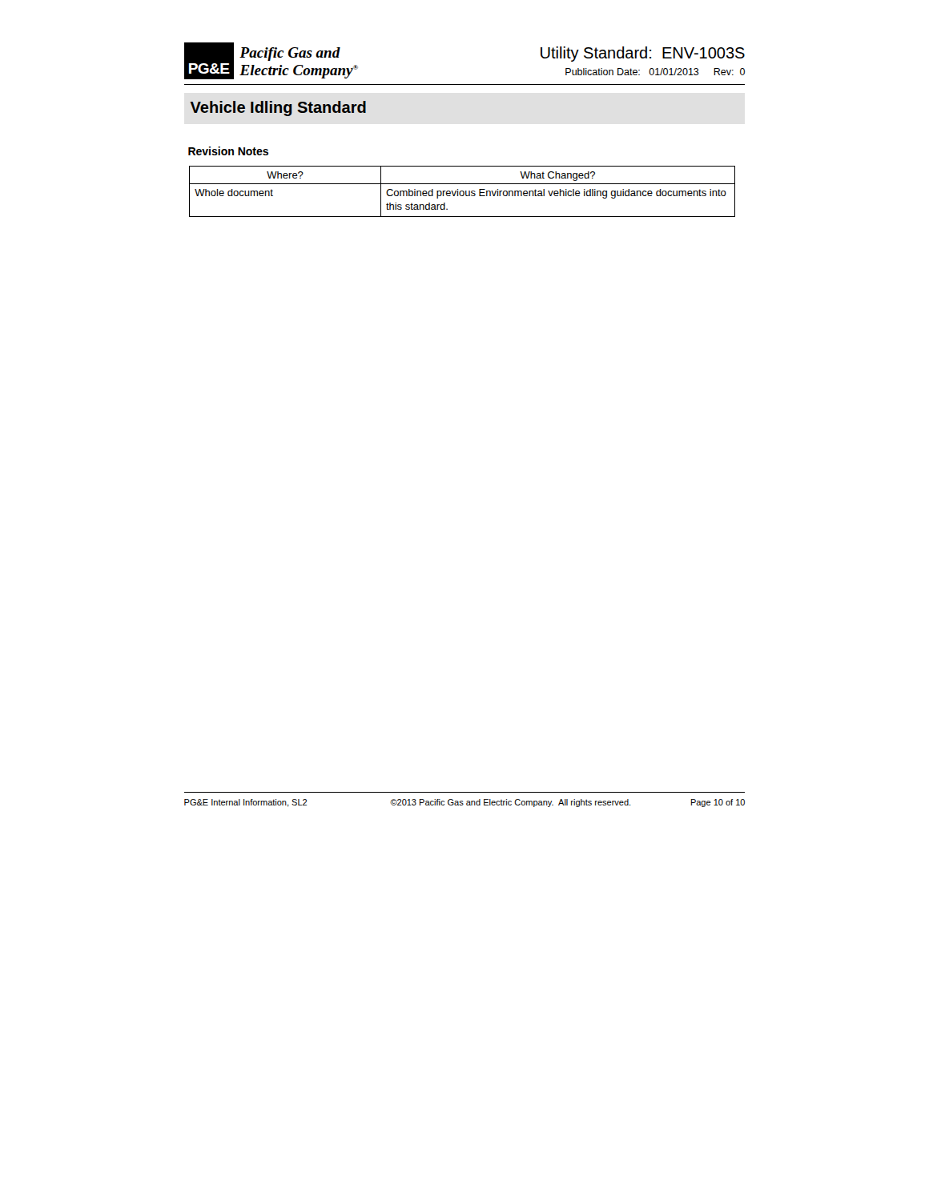PG&E
Pacific Gas and
Electric Company®
Utility Standard: ENV-1003S
Publication Date: 01/01/2013 Rev: 0
Vehicle Idling Standard
Revision Notes
| Where? | What Changed? |
| --- | --- |
| Whole document | Combined previous Environmental vehicle idling guidance documents into this standard. |
PG&E Internal Information, SL2
©2013 Pacific Gas and Electric Company. All rights reserved.
Page 10 of 10